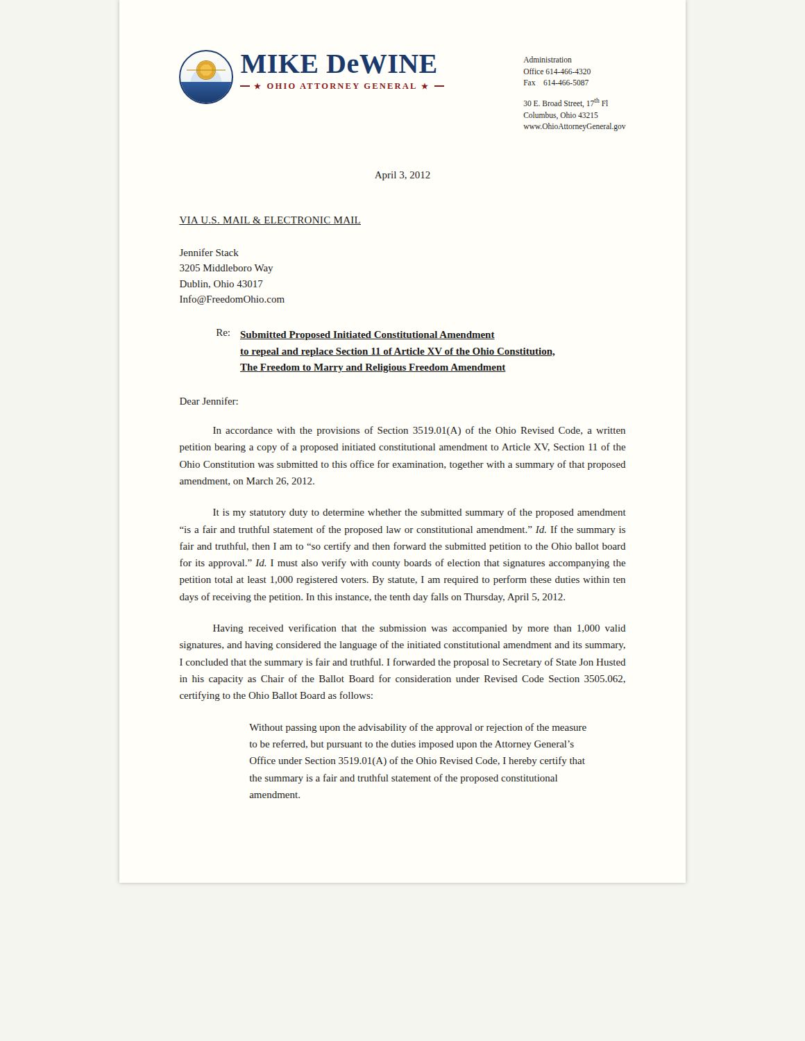MIKE DeWINE
★ Ohio Attorney General ★
Administration
Office 614-466-4320
Fax 614-466-5087
30 E. Broad Street, 17th Fl
Columbus, Ohio 43215
www.OhioAttorneyGeneral.gov
April 3, 2012
VIA U.S. MAIL & ELECTRONIC MAIL
Jennifer Stack
3205 Middleboro Way
Dublin, Ohio 43017
Info@FreedomOhio.com
Re:
Submitted Proposed Initiated Constitutional Amendment
to repeal and replace Section 11 of Article XV of the Ohio Constitution,
The Freedom to Marry and Religious Freedom Amendment
Dear Jennifer:
In accordance with the provisions of Section 3519.01(A) of the Ohio Revised Code, a written petition bearing a copy of a proposed initiated constitutional amendment to Article XV, Section 11 of the Ohio Constitution was submitted to this office for examination, together with a summary of that proposed amendment, on March 26, 2012.
It is my statutory duty to determine whether the submitted summary of the proposed amendment “is a fair and truthful statement of the proposed law or constitutional amendment.” Id. If the summary is fair and truthful, then I am to “so certify and then forward the submitted petition to the Ohio ballot board for its approval.” Id. I must also verify with county boards of election that signatures accompanying the petition total at least 1,000 registered voters. By statute, I am required to perform these duties within ten days of receiving the petition. In this instance, the tenth day falls on Thursday, April 5, 2012.
Having received verification that the submission was accompanied by more than 1,000 valid signatures, and having considered the language of the initiated constitutional amendment and its summary, I concluded that the summary is fair and truthful. I forwarded the proposal to Secretary of State Jon Husted in his capacity as Chair of the Ballot Board for consideration under Revised Code Section 3505.062, certifying to the Ohio Ballot Board as follows:
Without passing upon the advisability of the approval or rejection of the measure to be referred, but pursuant to the duties imposed upon the Attorney General’s Office under Section 3519.01(A) of the Ohio Revised Code, I hereby certify that the summary is a fair and truthful statement of the proposed constitutional amendment.